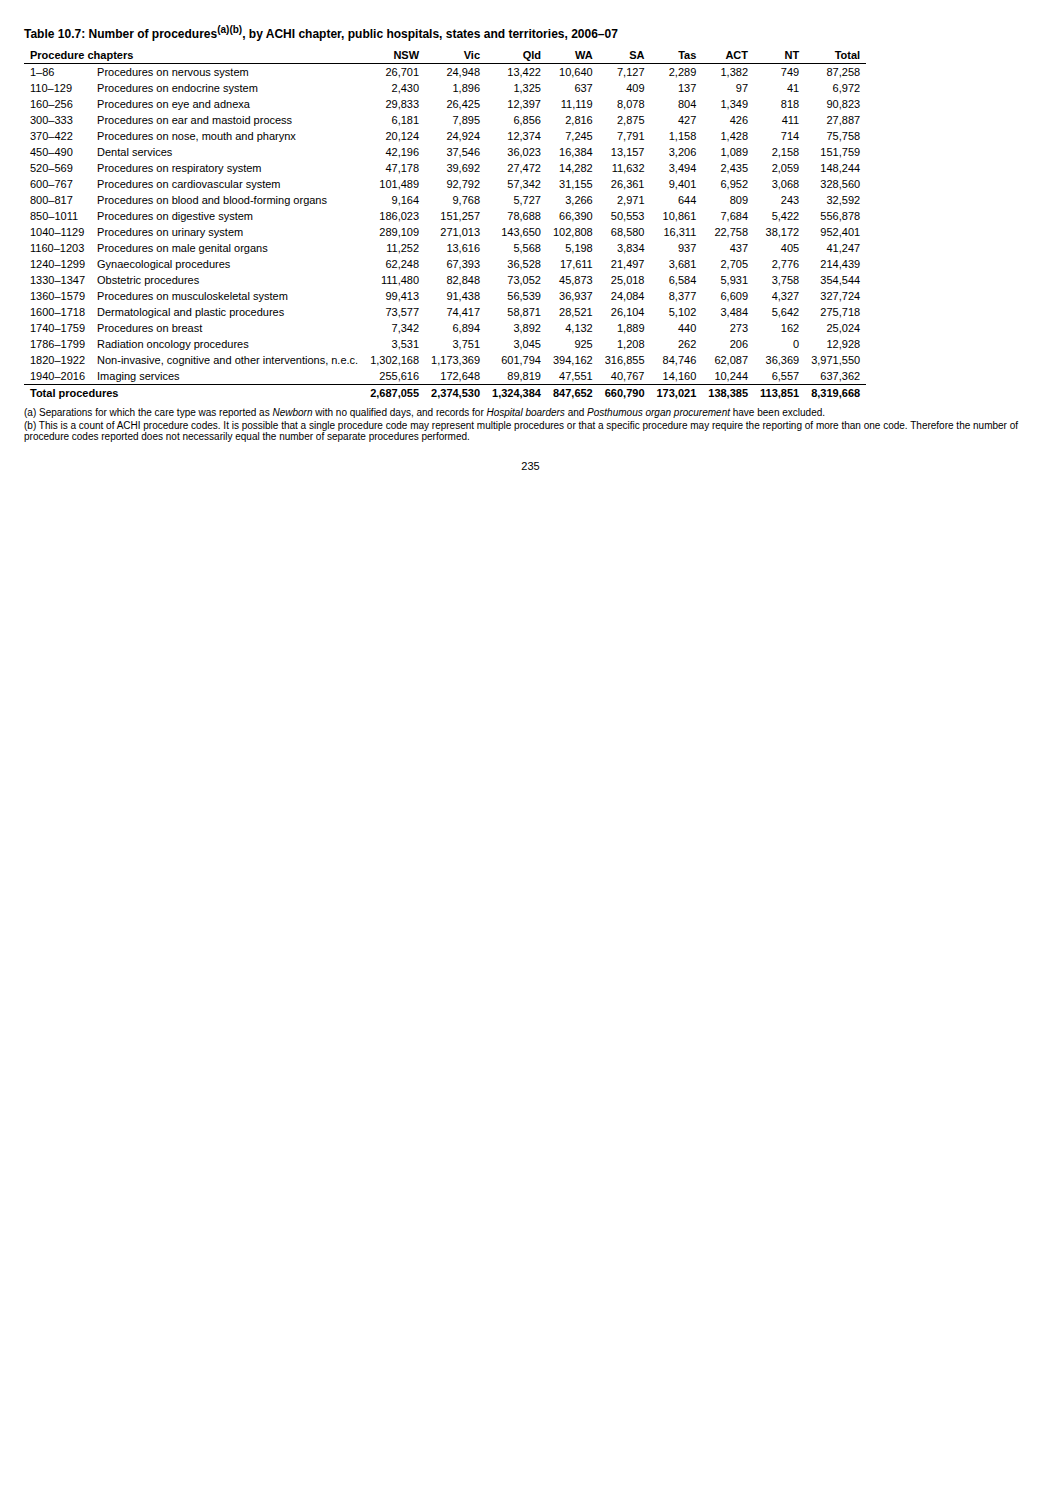Table 10.7: Number of procedures (a)(b) , by ACHI chapter, public hospitals, states and territories, 2006–07
| Procedure chapters | NSW | Vic | Qld | WA | SA | Tas | ACT | NT | Total |
| --- | --- | --- | --- | --- | --- | --- | --- | --- | --- |
| 1–86 | Procedures on nervous system | 26,701 | 24,948 | 13,422 | 10,640 | 7,127 | 2,289 | 1,382 | 749 | 87,258 |
| 110–129 | Procedures on endocrine system | 2,430 | 1,896 | 1,325 | 637 | 409 | 137 | 97 | 41 | 6,972 |
| 160–256 | Procedures on eye and adnexa | 29,833 | 26,425 | 12,397 | 11,119 | 8,078 | 804 | 1,349 | 818 | 90,823 |
| 300–333 | Procedures on ear and mastoid process | 6,181 | 7,895 | 6,856 | 2,816 | 2,875 | 427 | 426 | 411 | 27,887 |
| 370–422 | Procedures on nose, mouth and pharynx | 20,124 | 24,924 | 12,374 | 7,245 | 7,791 | 1,158 | 1,428 | 714 | 75,758 |
| 450–490 | Dental services | 42,196 | 37,546 | 36,023 | 16,384 | 13,157 | 3,206 | 1,089 | 2,158 | 151,759 |
| 520–569 | Procedures on respiratory system | 47,178 | 39,692 | 27,472 | 14,282 | 11,632 | 3,494 | 2,435 | 2,059 | 148,244 |
| 600–767 | Procedures on cardiovascular system | 101,489 | 92,792 | 57,342 | 31,155 | 26,361 | 9,401 | 6,952 | 3,068 | 328,560 |
| 800–817 | Procedures on blood and blood-forming organs | 9,164 | 9,768 | 5,727 | 3,266 | 2,971 | 644 | 809 | 243 | 32,592 |
| 850–1011 | Procedures on digestive system | 186,023 | 151,257 | 78,688 | 66,390 | 50,553 | 10,861 | 7,684 | 5,422 | 556,878 |
| 1040–1129 | Procedures on urinary system | 289,109 | 271,013 | 143,650 | 102,808 | 68,580 | 16,311 | 22,758 | 38,172 | 952,401 |
| 1160–1203 | Procedures on male genital organs | 11,252 | 13,616 | 5,568 | 5,198 | 3,834 | 937 | 437 | 405 | 41,247 |
| 1240–1299 | Gynaecological procedures | 62,248 | 67,393 | 36,528 | 17,611 | 21,497 | 3,681 | 2,705 | 2,776 | 214,439 |
| 1330–1347 | Obstetric procedures | 111,480 | 82,848 | 73,052 | 45,873 | 25,018 | 6,584 | 5,931 | 3,758 | 354,544 |
| 1360–1579 | Procedures on musculoskeletal system | 99,413 | 91,438 | 56,539 | 36,937 | 24,084 | 8,377 | 6,609 | 4,327 | 327,724 |
| 1600–1718 | Dermatological and plastic procedures | 73,577 | 74,417 | 58,871 | 28,521 | 26,104 | 5,102 | 3,484 | 5,642 | 275,718 |
| 1740–1759 | Procedures on breast | 7,342 | 6,894 | 3,892 | 4,132 | 1,889 | 440 | 273 | 162 | 25,024 |
| 1786–1799 | Radiation oncology procedures | 3,531 | 3,751 | 3,045 | 925 | 1,208 | 262 | 206 | 0 | 12,928 |
| 1820–1922 | Non-invasive, cognitive and other interventions, n.e.c. | 1,302,168 | 1,173,369 | 601,794 | 394,162 | 316,855 | 84,746 | 62,087 | 36,369 | 3,971,550 |
| 1940–2016 | Imaging services | 255,616 | 172,648 | 89,819 | 47,551 | 40,767 | 14,160 | 10,244 | 6,557 | 637,362 |
| Total procedures | 2,687,055 | 2,374,530 | 1,324,384 | 847,652 | 660,790 | 173,021 | 138,385 | 113,851 | 8,319,668 |
(a) Separations for which the care type was reported as Newborn with no qualified days, and records for Hospital boarders and Posthumous organ procurement have been excluded.
(b) This is a count of ACHI procedure codes. It is possible that a single procedure code may represent multiple procedures or that a specific procedure may require the reporting of more than one code. Therefore the number of procedure codes reported does not necessarily equal the number of separate procedures performed.
235